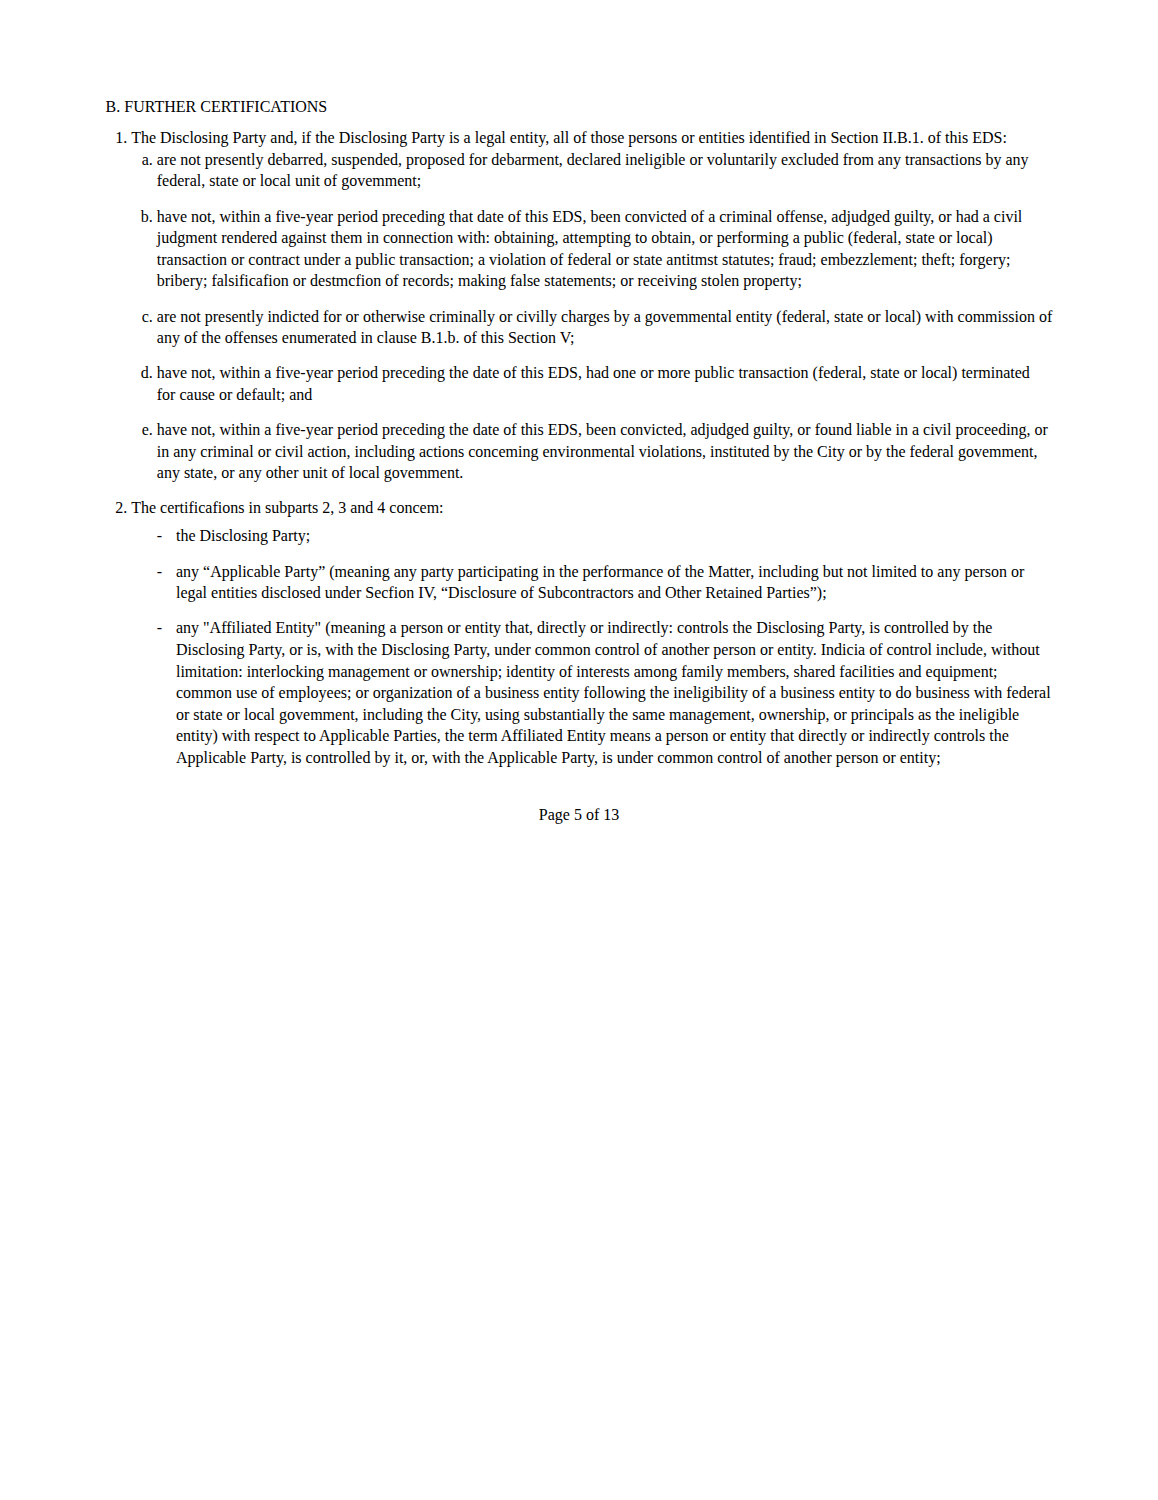B. FURTHER CERTIFICATIONS
The Disclosing Party and, if the Disclosing Party is a legal entity, all of those persons or entities identified in Section II.B.1. of this EDS:
are not presently debarred, suspended, proposed for debarment, declared ineligible or voluntarily excluded from any transactions by any federal, state or local unit of govemment;
have not, within a five-year period preceding that date of this EDS, been convicted of a criminal offense, adjudged guilty, or had a civil judgment rendered against them in connection with: obtaining, attempting to obtain, or performing a public (federal, state or local) transaction or contract under a public transaction; a violation of federal or state antitmst statutes; fraud; embezzlement; theft; forgery; bribery; falsificafion or destmcfion of records; making false statements; or receiving stolen property;
are not presently indicted for or otherwise criminally or civilly charges by a govemmental entity (federal, state or local) with commission of any of the offenses enumerated in clause B.1.b. of this Section V;
have not, within a five-year period preceding the date of this EDS, had one or more public transaction (federal, state or local) terminated for cause or default; and
have not, within a five-year period preceding the date of this EDS, been convicted, adjudged guilty, or found liable in a civil proceeding, or in any criminal or civil action, including actions conceming environmental violations, instituted by the City or by the federal govemment, any state, or any other unit of local govemment.
The certificafions in subparts 2, 3 and 4 concem:
the Disclosing Party;
any “Applicable Party” (meaning any party participating in the performance of the Matter, including but not limited to any person or legal entities disclosed under Secfion IV, “Disclosure of Subcontractors and Other Retained Parties”);
any "Affiliated Entity" (meaning a person or entity that, directly or indirectly: controls the Disclosing Party, is controlled by the Disclosing Party, or is, with the Disclosing Party, under common control of another person or entity. Indicia of control include, without limitation: interlocking management or ownership; identity of interests among family members, shared facilities and equipment; common use of employees; or organization of a business entity following the ineligibility of a business entity to do business with federal or state or local govemment, including the City, using substantially the same management, ownership, or principals as the ineligible entity) with respect to Applicable Parties, the term Affiliated Entity means a person or entity that directly or indirectly controls the Applicable Party, is controlled by it, or, with the Applicable Party, is under common control of another person or entity;
Page 5 of 13